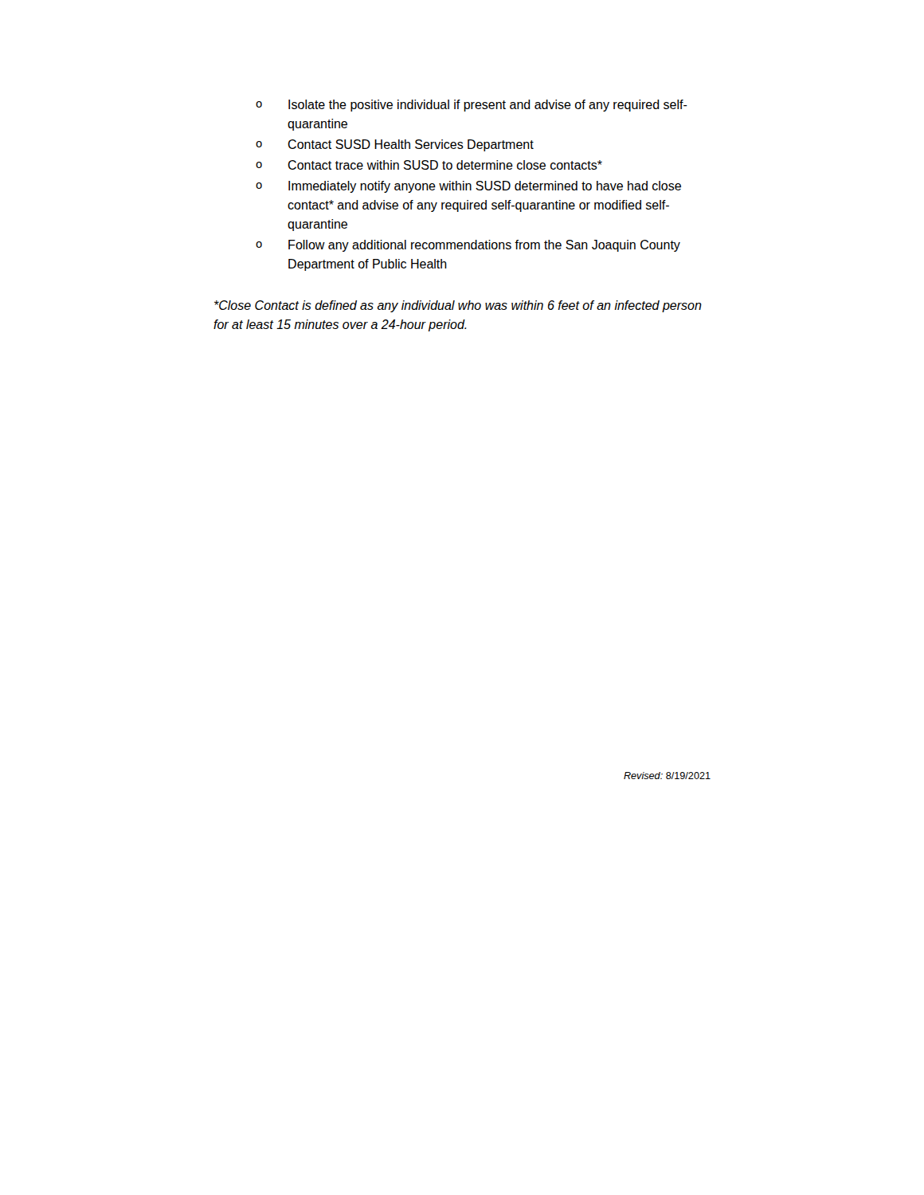Isolate the positive individual if present and advise of any required self-quarantine
Contact SUSD Health Services Department
Contact trace within SUSD to determine close contacts*
Immediately notify anyone within SUSD determined to have had close contact* and advise of any required self-quarantine or modified self-quarantine
Follow any additional recommendations from the San Joaquin County Department of Public Health
*Close Contact is defined as any individual who was within 6 feet of an infected person for at least 15 minutes over a 24-hour period.
Revised: 8/19/2021